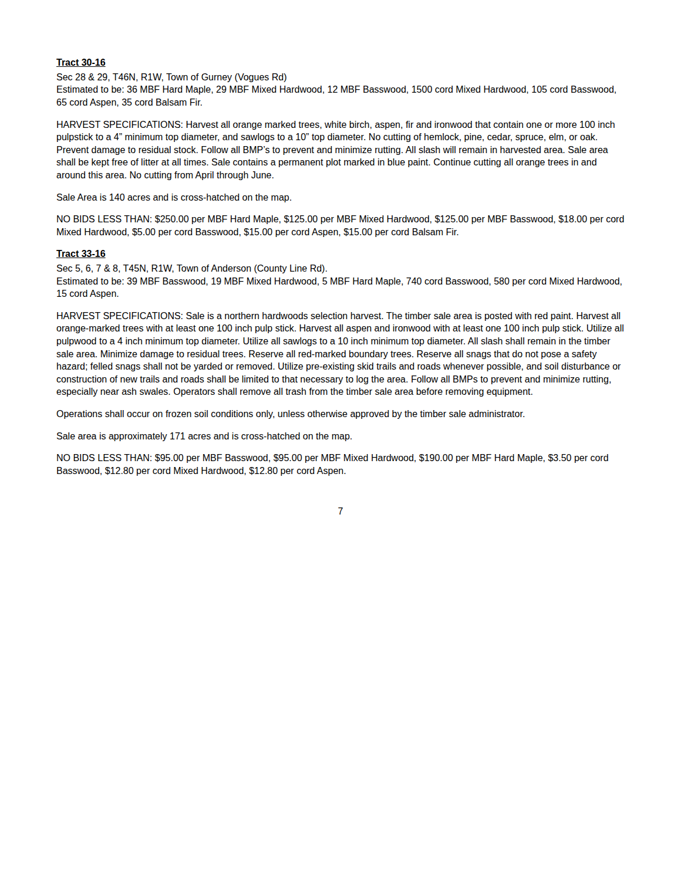Tract 30-16
Sec 28 & 29, T46N, R1W, Town of Gurney (Vogues Rd)
Estimated to be: 36 MBF Hard Maple, 29 MBF Mixed Hardwood, 12 MBF Basswood, 1500 cord Mixed Hardwood, 105 cord Basswood, 65 cord Aspen, 35 cord Balsam Fir.
HARVEST SPECIFICATIONS: Harvest all orange marked trees, white birch, aspen, fir and ironwood that contain one or more 100 inch pulpstick to a 4” minimum top diameter, and sawlogs to a 10” top diameter. No cutting of hemlock, pine, cedar, spruce, elm, or oak. Prevent damage to residual stock. Follow all BMP’s to prevent and minimize rutting. All slash will remain in harvested area. Sale area shall be kept free of litter at all times. Sale contains a permanent plot marked in blue paint. Continue cutting all orange trees in and around this area. No cutting from April through June.
Sale Area is 140 acres and is cross-hatched on the map.
NO BIDS LESS THAN: $250.00 per MBF Hard Maple, $125.00 per MBF Mixed Hardwood, $125.00 per MBF Basswood, $18.00 per cord Mixed Hardwood, $5.00 per cord Basswood, $15.00 per cord Aspen, $15.00 per cord Balsam Fir.
Tract 33-16
Sec 5, 6, 7 & 8, T45N, R1W, Town of Anderson (County Line Rd).
Estimated to be: 39 MBF Basswood, 19 MBF Mixed Hardwood, 5 MBF Hard Maple, 740 cord Basswood, 580 per cord Mixed Hardwood, 15 cord Aspen.
HARVEST SPECIFICATIONS: Sale is a northern hardwoods selection harvest. The timber sale area is posted with red paint. Harvest all orange-marked trees with at least one 100 inch pulp stick. Harvest all aspen and ironwood with at least one 100 inch pulp stick. Utilize all pulpwood to a 4 inch minimum top diameter. Utilize all sawlogs to a 10 inch minimum top diameter. All slash shall remain in the timber sale area. Minimize damage to residual trees. Reserve all red-marked boundary trees. Reserve all snags that do not pose a safety hazard; felled snags shall not be yarded or removed. Utilize pre-existing skid trails and roads whenever possible, and soil disturbance or construction of new trails and roads shall be limited to that necessary to log the area. Follow all BMPs to prevent and minimize rutting, especially near ash swales. Operators shall remove all trash from the timber sale area before removing equipment.
Operations shall occur on frozen soil conditions only, unless otherwise approved by the timber sale administrator.
Sale area is approximately 171 acres and is cross-hatched on the map.
NO BIDS LESS THAN: $95.00 per MBF Basswood, $95.00 per MBF Mixed Hardwood, $190.00 per MBF Hard Maple, $3.50 per cord Basswood, $12.80 per cord Mixed Hardwood, $12.80 per cord Aspen.
7